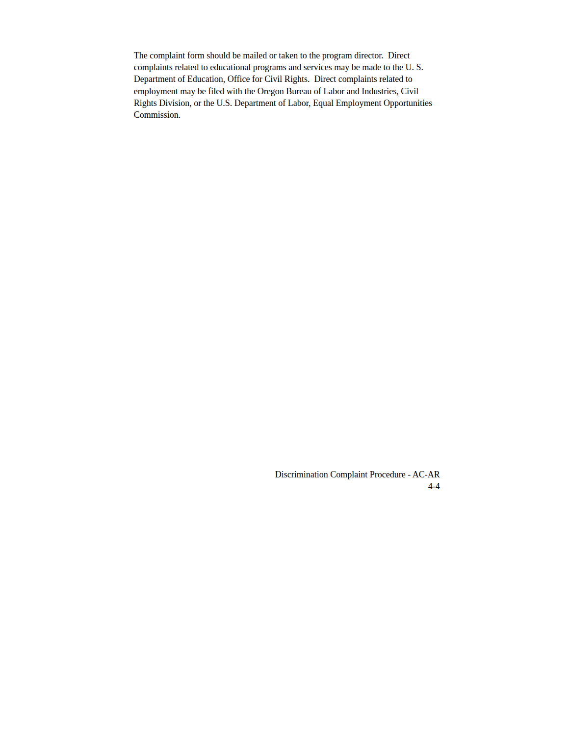The complaint form should be mailed or taken to the program director. Direct complaints related to educational programs and services may be made to the U. S. Department of Education, Office for Civil Rights. Direct complaints related to employment may be filed with the Oregon Bureau of Labor and Industries, Civil Rights Division, or the U.S. Department of Labor, Equal Employment Opportunities Commission.
Discrimination Complaint Procedure - AC-AR 4-4